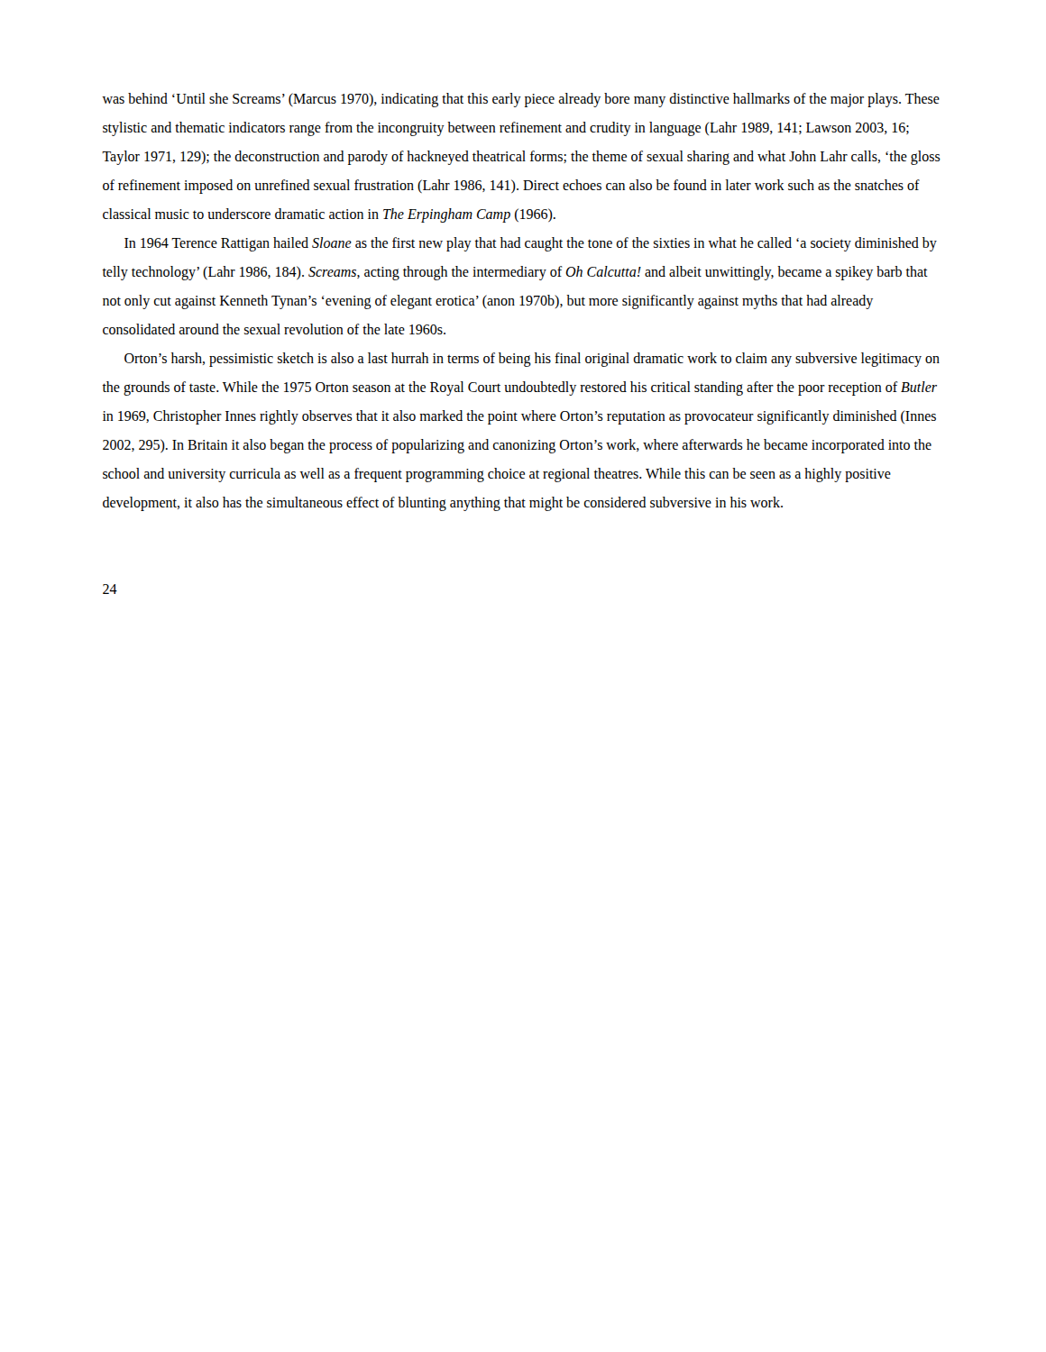was behind ‘Until she Screams’ (Marcus 1970), indicating that this early piece already bore many distinctive hallmarks of the major plays. These stylistic and thematic indicators range from the incongruity between refinement and crudity in language (Lahr 1989, 141; Lawson 2003, 16; Taylor 1971, 129); the deconstruction and parody of hackneyed theatrical forms; the theme of sexual sharing and what John Lahr calls, ‘the gloss of refinement imposed on unrefined sexual frustration (Lahr 1986, 141). Direct echoes can also be found in later work such as the snatches of classical music to underscore dramatic action in The Erpingham Camp (1966).
In 1964 Terence Rattigan hailed Sloane as the first new play that had caught the tone of the sixties in what he called ‘a society diminished by telly technology’ (Lahr 1986, 184). Screams, acting through the intermediary of Oh Calcutta! and albeit unwittingly, became a spikey barb that not only cut against Kenneth Tynan’s ‘evening of elegant erotica’ (anon 1970b), but more significantly against myths that had already consolidated around the sexual revolution of the late 1960s.
Orton’s harsh, pessimistic sketch is also a last hurrah in terms of being his final original dramatic work to claim any subversive legitimacy on the grounds of taste. While the 1975 Orton season at the Royal Court undoubtedly restored his critical standing after the poor reception of Butler in 1969, Christopher Innes rightly observes that it also marked the point where Orton’s reputation as provocateur significantly diminished (Innes 2002, 295). In Britain it also began the process of popularizing and canonizing Orton’s work, where afterwards he became incorporated into the school and university curricula as well as a frequent programming choice at regional theatres. While this can be seen as a highly positive development, it also has the simultaneous effect of blunting anything that might be considered subversive in his work.
24